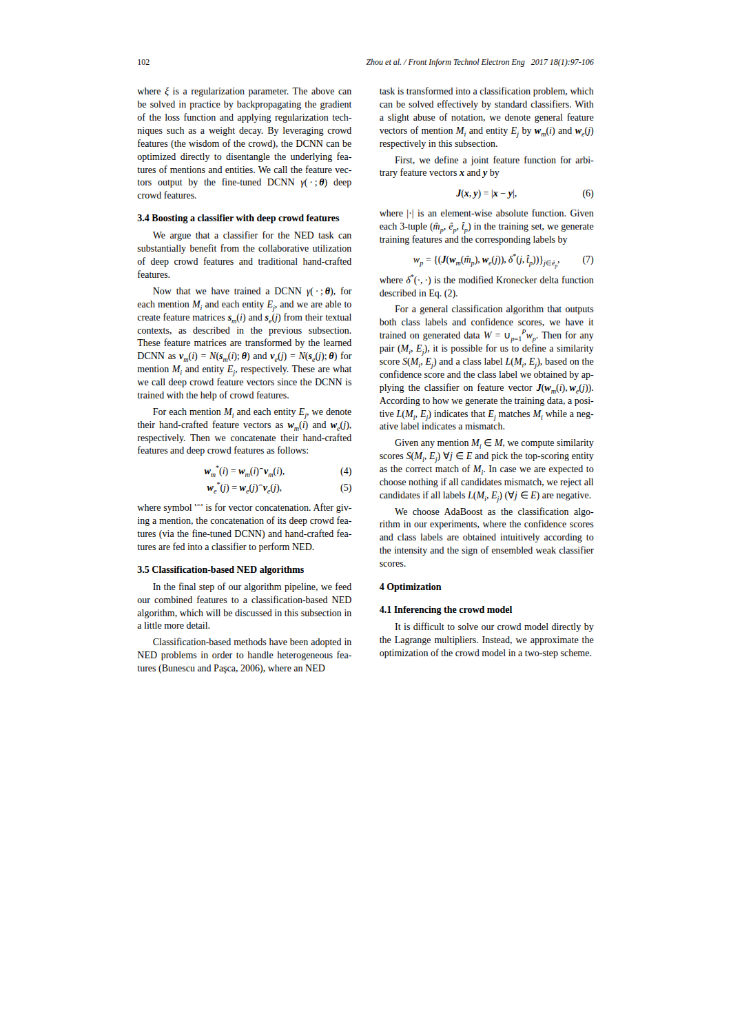102 Zhou et al. / Front Inform Technol Electron Eng 2017 18(1):97-106
where ξ is a regularization parameter. The above can be solved in practice by backpropagating the gradient of the loss function and applying regularization techniques such as a weight decay. By leveraging crowd features (the wisdom of the crowd), the DCNN can be optimized directly to disentangle the underlying features of mentions and entities. We call the feature vectors output by the fine-tuned DCNN γ( · ; θ) deep crowd features.
3.4 Boosting a classifier with deep crowd features
We argue that a classifier for the NED task can substantially benefit from the collaborative utilization of deep crowd features and traditional hand-crafted features.
Now that we have trained a DCNN γ( · ; θ), for each mention Mi and each entity Ej, and we are able to create feature matrices sm(i) and se(j) from their textual contexts, as described in the previous subsection. These feature matrices are transformed by the learned DCNN as vm(i) = N(sm(i); θ) and ve(j) = N(se(j); θ) for mention Mi and entity Ej, respectively. These are what we call deep crowd feature vectors since the DCNN is trained with the help of crowd features.
For each mention Mi and each entity Ej, we denote their hand-crafted feature vectors as wm(i) and we(j), respectively. Then we concatenate their hand-crafted features and deep crowd features as follows:
wm*(i) = wm(i)⌢vm(i),
(4)
we*(j) = we(j)⌢ve(j),
(5)
where symbol '⌢' is for vector concatenation. After giving a mention, the concatenation of its deep crowd features (via the fine-tuned DCNN) and hand-crafted features are fed into a classifier to perform NED.
3.5 Classification-based NED algorithms
In the final step of our algorithm pipeline, we feed our combined features to a classification-based NED algorithm, which will be discussed in this subsection in a little more detail.
Classification-based methods have been adopted in NED problems in order to handle heterogeneous features (Bunescu and Paşca, 2006), where an NED
task is transformed into a classification problem, which can be solved effectively by standard classifiers. With a slight abuse of notation, we denote general feature vectors of mention Mi and entity Ej by wm(i) and we(j) respectively in this subsection.
First, we define a joint feature function for arbitrary feature vectors x and y by
J(x, y) = |x − y|,
(6)
where |·| is an element-wise absolute function. Given each 3-tuple (m̂p, êp, t̂p) in the training set, we generate training features and the corresponding labels by
wp = {(J(wm(m̂p), we(j)), δ*(j, t̂p))}j∈êp,
(7)
where δ*(·, ·) is the modified Kronecker delta function described in Eq. (2).
For a general classification algorithm that outputs both class labels and confidence scores, we have it trained on generated data W = ∪p=1Pwp. Then for any pair (Mi, Ej), it is possible for us to define a similarity score S(Mi, Ej) and a class label L(Mi, Ej), based on the confidence score and the class label we obtained by applying the classifier on feature vector J(wm(i), we(j)). According to how we generate the training data, a positive L(Mi, Ej) indicates that Ej matches Mi while a negative label indicates a mismatch.
Given any mention Mi ∈ M, we compute similarity scores S(Mi, Ej) ∀j ∈ E and pick the top-scoring entity as the correct match of Mi. In case we are expected to choose nothing if all candidates mismatch, we reject all candidates if all labels L(Mi, Ej) (∀j ∈ E) are negative.
We choose AdaBoost as the classification algorithm in our experiments, where the confidence scores and class labels are obtained intuitively according to the intensity and the sign of ensembled weak classifier scores.
4 Optimization
4.1 Inferencing the crowd model
It is difficult to solve our crowd model directly by the Lagrange multipliers. Instead, we approximate the optimization of the crowd model in a two-step scheme.